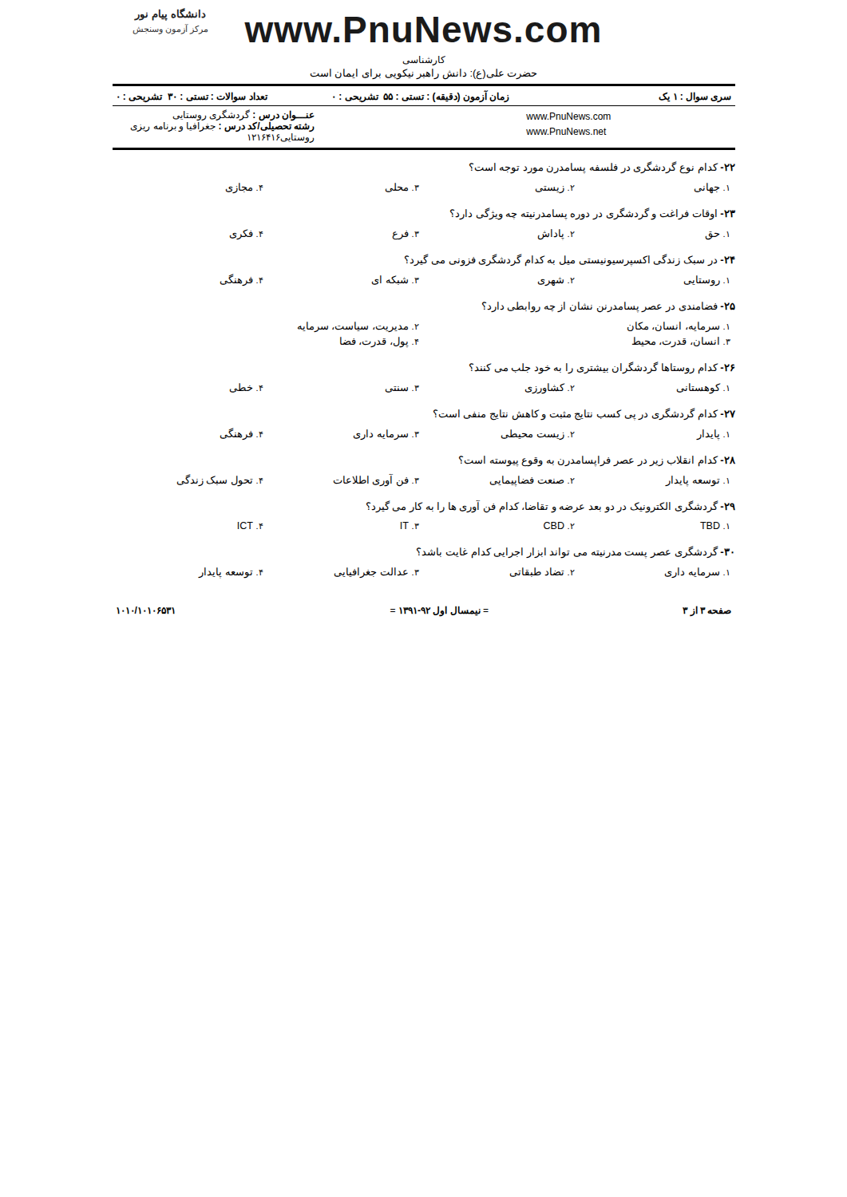دانشگاه پیام نور
مرکز آزمون وسنجش
www.PnuNews.com
کارشناسی
حضرت علی(ع): دانش راهبر نیکویی برای ایمان است
| سری سوال : ۱ یک | زمان آزمون (دقیقه) : تستی : ۵۵ تشریحی : ۰ | تعداد سوالات : تستی : ۳۰ تشریحی : ۰ |
| www.PnuNews.com www.PnuNews.net | | عنـــوان درس : گردشگری روستایی رشته تحصیلی/کد درس : جغرافیا و برنامه ریزی روستایی۱۲۱۶۴۱۶ |
۲۲- کدام نوع گردشگری در فلسفه پسامدرن مورد توجه است؟
| ۱. جهانی | ۲. زیستی | ۳. محلی | ۴. مجازی |
۲۳- اوقات فراغت و گردشگری در دوره پسامدرنیته چه ویژگی دارد؟
| ۱. حق | ۲. پاداش | ۳. فرع | ۴. فکری |
۲۴- در سبک زندگی اکسپرسیونیستی میل به کدام گردشگری فزونی می گیرد؟
| ۱. روستایی | ۲. شهری | ۳. شبکه ای | ۴. فرهنگی |
۲۵- فضامندی در عصر پسامدرنن نشان از چه روابطی دارد؟
| ۱. سرمایه، انسان، مکان | ۲. مدیریت، سیاست، سرمایه |
| ۳. انسان، قدرت، محیط | ۴. پول، قدرت، فضا |
۲۶- کدام روستاها گردشگران بیشتری را به خود جلب می کنند؟
| ۱. کوهستانی | ۲. کشاورزی | ۳. سنتی | ۴. خطی |
۲۷- کدام گردشگری در پی کسب نتایج مثبت و کاهش نتایج منفی است؟
| ۱. پایدار | ۲. زیست محیطی | ۳. سرمایه داری | ۴. فرهنگی |
۲۸- کدام انقلاب زیر در عصر فراپسامدرن به وقوع پیوسته است؟
| ۱. توسعه پایدار | ۲. صنعت فضاپیمایی | ۳. فن آوری اطلاعات | ۴. تحول سبک زندگی |
۲۹- گردشگری الکترونیک در دو بعد عرضه و تقاضا، کدام فن آوری ها را به کار می گیرد؟
| ۱. TBD | ۲. CBD | ۳. IT | ۴. ICT |
۳۰- گردشگری عصر پست مدرنیته می تواند ابزار اجرایی کدام غایت باشد؟
| ۱. سرمایه داری | ۲. تضاد طبقاتی | ۳. عدالت جغرافیایی | ۴. توسعه پایدار |
| صفحه ۳ از ۳ | = نیمسال اول ۹۲-۱۳۹۱ = | ۱۰۱۰/۱۰۱۰۶۵۳۱ |